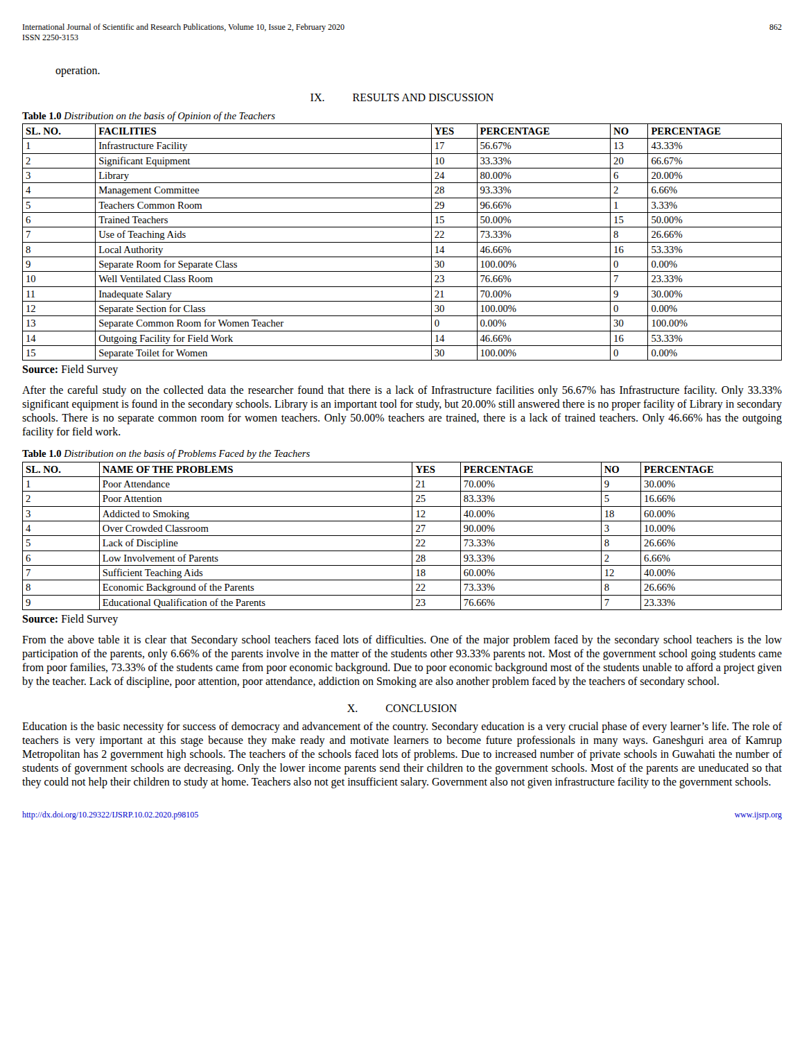International Journal of Scientific and Research Publications, Volume 10, Issue 2, February 2020
ISSN 2250-3153 862
operation.
IX. RESULTS AND DISCUSSION
Table 1.0 Distribution on the basis of Opinion of the Teachers
| SL. NO. | FACILITIES | YES | PERCENTAGE | NO | PERCENTAGE |
| --- | --- | --- | --- | --- | --- |
| 1 | Infrastructure Facility | 17 | 56.67% | 13 | 43.33% |
| 2 | Significant Equipment | 10 | 33.33% | 20 | 66.67% |
| 3 | Library | 24 | 80.00% | 6 | 20.00% |
| 4 | Management Committee | 28 | 93.33% | 2 | 6.66% |
| 5 | Teachers Common Room | 29 | 96.66% | 1 | 3.33% |
| 6 | Trained Teachers | 15 | 50.00% | 15 | 50.00% |
| 7 | Use of Teaching Aids | 22 | 73.33% | 8 | 26.66% |
| 8 | Local Authority | 14 | 46.66% | 16 | 53.33% |
| 9 | Separate Room for Separate Class | 30 | 100.00% | 0 | 0.00% |
| 10 | Well Ventilated Class Room | 23 | 76.66% | 7 | 23.33% |
| 11 | Inadequate Salary | 21 | 70.00% | 9 | 30.00% |
| 12 | Separate Section for Class | 30 | 100.00% | 0 | 0.00% |
| 13 | Separate Common Room for Women Teacher | 0 | 0.00% | 30 | 100.00% |
| 14 | Outgoing Facility for Field Work | 14 | 46.66% | 16 | 53.33% |
| 15 | Separate Toilet for Women | 30 | 100.00% | 0 | 0.00% |
Source: Field Survey
After the careful study on the collected data the researcher found that there is a lack of Infrastructure facilities only 56.67% has Infrastructure facility. Only 33.33% significant equipment is found in the secondary schools. Library is an important tool for study, but 20.00% still answered there is no proper facility of Library in secondary schools. There is no separate common room for women teachers. Only 50.00% teachers are trained, there is a lack of trained teachers. Only 46.66% has the outgoing facility for field work.
Table 1.0 Distribution on the basis of Problems Faced by the Teachers
| SL. NO. | NAME OF THE PROBLEMS | YES | PERCENTAGE | NO | PERCENTAGE |
| --- | --- | --- | --- | --- | --- |
| 1 | Poor Attendance | 21 | 70.00% | 9 | 30.00% |
| 2 | Poor Attention | 25 | 83.33% | 5 | 16.66% |
| 3 | Addicted to Smoking | 12 | 40.00% | 18 | 60.00% |
| 4 | Over Crowded Classroom | 27 | 90.00% | 3 | 10.00% |
| 5 | Lack of Discipline | 22 | 73.33% | 8 | 26.66% |
| 6 | Low Involvement of Parents | 28 | 93.33% | 2 | 6.66% |
| 7 | Sufficient Teaching Aids | 18 | 60.00% | 12 | 40.00% |
| 8 | Economic Background of the Parents | 22 | 73.33% | 8 | 26.66% |
| 9 | Educational Qualification of the Parents | 23 | 76.66% | 7 | 23.33% |
Source: Field Survey
From the above table it is clear that Secondary school teachers faced lots of difficulties. One of the major problem faced by the secondary school teachers is the low participation of the parents, only 6.66% of the parents involve in the matter of the students other 93.33% parents not. Most of the government school going students came from poor families, 73.33% of the students came from poor economic background. Due to poor economic background most of the students unable to afford a project given by the teacher. Lack of discipline, poor attention, poor attendance, addiction on Smoking are also another problem faced by the teachers of secondary school.
X. CONCLUSION
Education is the basic necessity for success of democracy and advancement of the country. Secondary education is a very crucial phase of every learner’s life. The role of teachers is very important at this stage because they make ready and motivate learners to become future professionals in many ways. Ganeshguri area of Kamrup Metropolitan has 2 government high schools. The teachers of the schools faced lots of problems. Due to increased number of private schools in Guwahati the number of students of government schools are decreasing. Only the lower income parents send their children to the government schools. Most of the parents are uneducated so that they could not help their children to study at home. Teachers also not get insufficient salary. Government also not given infrastructure facility to the government schools.
http://dx.doi.org/10.29322/IJSRP.10.02.2020.p98105 www.ijsrp.org